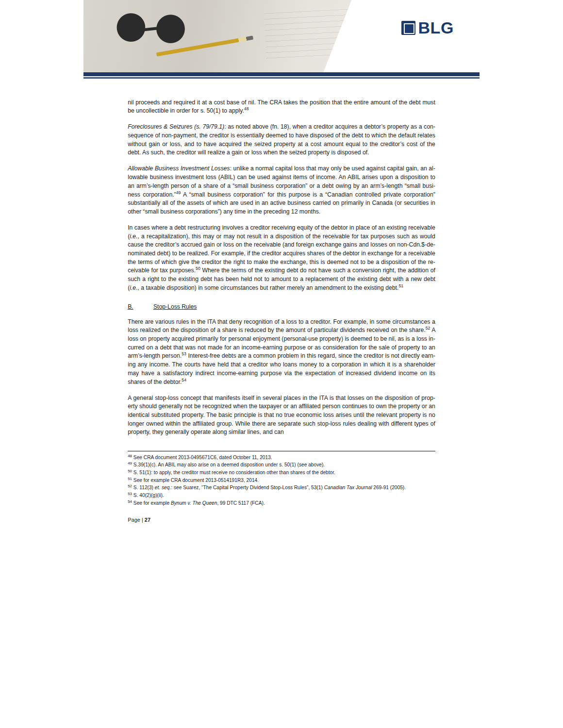BLG
nil proceeds and required it at a cost base of nil. The CRA takes the position that the entire amount of the debt must be uncollectible in order for s. 50(1) to apply.48
Foreclosures & Seizures (s. 79/79.1): as noted above (fn. 18), when a creditor acquires a debtor’s property as a consequence of non-payment, the creditor is essentially deemed to have disposed of the debt to which the default relates without gain or loss, and to have acquired the seized property at a cost amount equal to the creditor’s cost of the debt. As such, the creditor will realize a gain or loss when the seized property is disposed of.
Allowable Business Investment Losses: unlike a normal capital loss that may only be used against capital gain, an allowable business investment loss (ABIL) can be used against items of income. An ABIL arises upon a disposition to an arm’s-length person of a share of a “small business corporation” or a debt owing by an arm’s-length “small business corporation.”49 A “small business corporation” for this purpose is a “Canadian controlled private corporation” substantially all of the assets of which are used in an active business carried on primarily in Canada (or securities in other “small business corporations”) any time in the preceding 12 months.
In cases where a debt restructuring involves a creditor receiving equity of the debtor in place of an existing receivable (i.e., a recapitalization), this may or may not result in a disposition of the receivable for tax purposes such as would cause the creditor’s accrued gain or loss on the receivable (and foreign exchange gains and losses on non-Cdn.$-denominated debt) to be realized. For example, if the creditor acquires shares of the debtor in exchange for a receivable the terms of which give the creditor the right to make the exchange, this is deemed not to be a disposition of the receivable for tax purposes.50 Where the terms of the existing debt do not have such a conversion right, the addition of such a right to the existing debt has been held not to amount to a replacement of the existing debt with a new debt (i.e., a taxable disposition) in some circumstances but rather merely an amendment to the existing debt.51
B. Stop-Loss Rules
There are various rules in the ITA that deny recognition of a loss to a creditor. For example, in some circumstances a loss realized on the disposition of a share is reduced by the amount of particular dividends received on the share.52 A loss on property acquired primarily for personal enjoyment (personal-use property) is deemed to be nil, as is a loss incurred on a debt that was not made for an income-earning purpose or as consideration for the sale of property to an arm’s-length person.53 Interest-free debts are a common problem in this regard, since the creditor is not directly earning any income. The courts have held that a creditor who loans money to a corporation in which it is a shareholder may have a satisfactory indirect income-earning purpose via the expectation of increased dividend income on its shares of the debtor.54
A general stop-loss concept that manifests itself in several places in the ITA is that losses on the disposition of property should generally not be recognized when the taxpayer or an affiliated person continues to own the property or an identical substituted property. The basic principle is that no true economic loss arises until the relevant property is no longer owned within the affiliated group. While there are separate such stop-loss rules dealing with different types of property, they generally operate along similar lines, and can
48 See CRA document 2013-0495671C6, dated October 11, 2013.
49 S.39(1)(c). An ABIL may also arise on a deemed disposition under s. 50(1) (see above).
50 S. 51(1): to apply, the creditor must receive no consideration other than shares of the debtor.
51 See for example CRA document 2013-0514191R3, 2014.
52 S. 112(3) et. seq.: see Suarez, “The Capital Property Dividend Stop-Loss Rules”, 53(1) Canadian Tax Journal 269-91 (2005).
53 S. 40(2)(g)(ii).
54 See for example Bynum v. The Queen, 99 DTC 5117 (FCA).
Page | 27